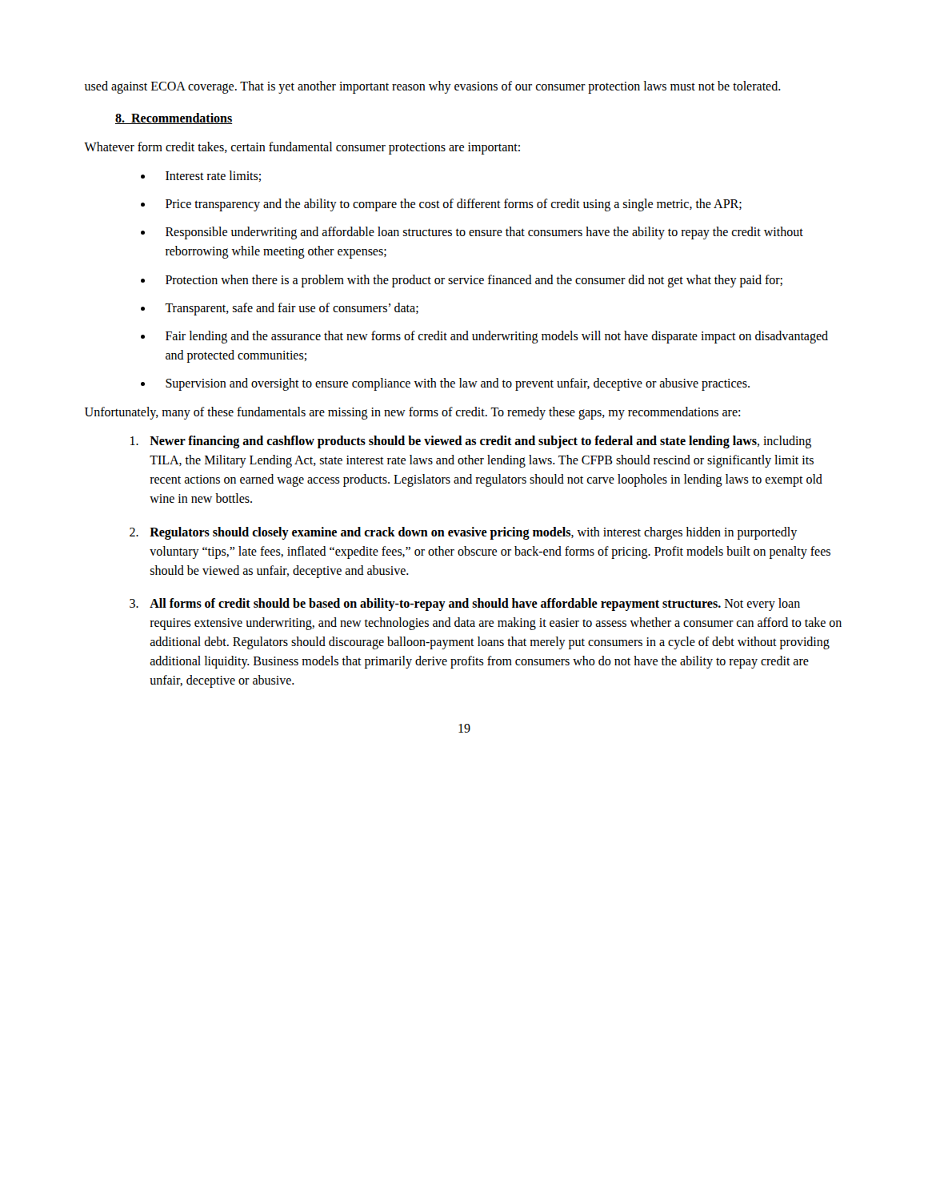used against ECOA coverage. That is yet another important reason why evasions of our consumer protection laws must not be tolerated.
8. Recommendations
Whatever form credit takes, certain fundamental consumer protections are important:
Interest rate limits;
Price transparency and the ability to compare the cost of different forms of credit using a single metric, the APR;
Responsible underwriting and affordable loan structures to ensure that consumers have the ability to repay the credit without reborrowing while meeting other expenses;
Protection when there is a problem with the product or service financed and the consumer did not get what they paid for;
Transparent, safe and fair use of consumers’ data;
Fair lending and the assurance that new forms of credit and underwriting models will not have disparate impact on disadvantaged and protected communities;
Supervision and oversight to ensure compliance with the law and to prevent unfair, deceptive or abusive practices.
Unfortunately, many of these fundamentals are missing in new forms of credit. To remedy these gaps, my recommendations are:
Newer financing and cashflow products should be viewed as credit and subject to federal and state lending laws, including TILA, the Military Lending Act, state interest rate laws and other lending laws. The CFPB should rescind or significantly limit its recent actions on earned wage access products. Legislators and regulators should not carve loopholes in lending laws to exempt old wine in new bottles.
Regulators should closely examine and crack down on evasive pricing models, with interest charges hidden in purportedly voluntary “tips,” late fees, inflated “expedite fees,” or other obscure or back-end forms of pricing. Profit models built on penalty fees should be viewed as unfair, deceptive and abusive.
All forms of credit should be based on ability-to-repay and should have affordable repayment structures. Not every loan requires extensive underwriting, and new technologies and data are making it easier to assess whether a consumer can afford to take on additional debt. Regulators should discourage balloon-payment loans that merely put consumers in a cycle of debt without providing additional liquidity. Business models that primarily derive profits from consumers who do not have the ability to repay credit are unfair, deceptive or abusive.
19